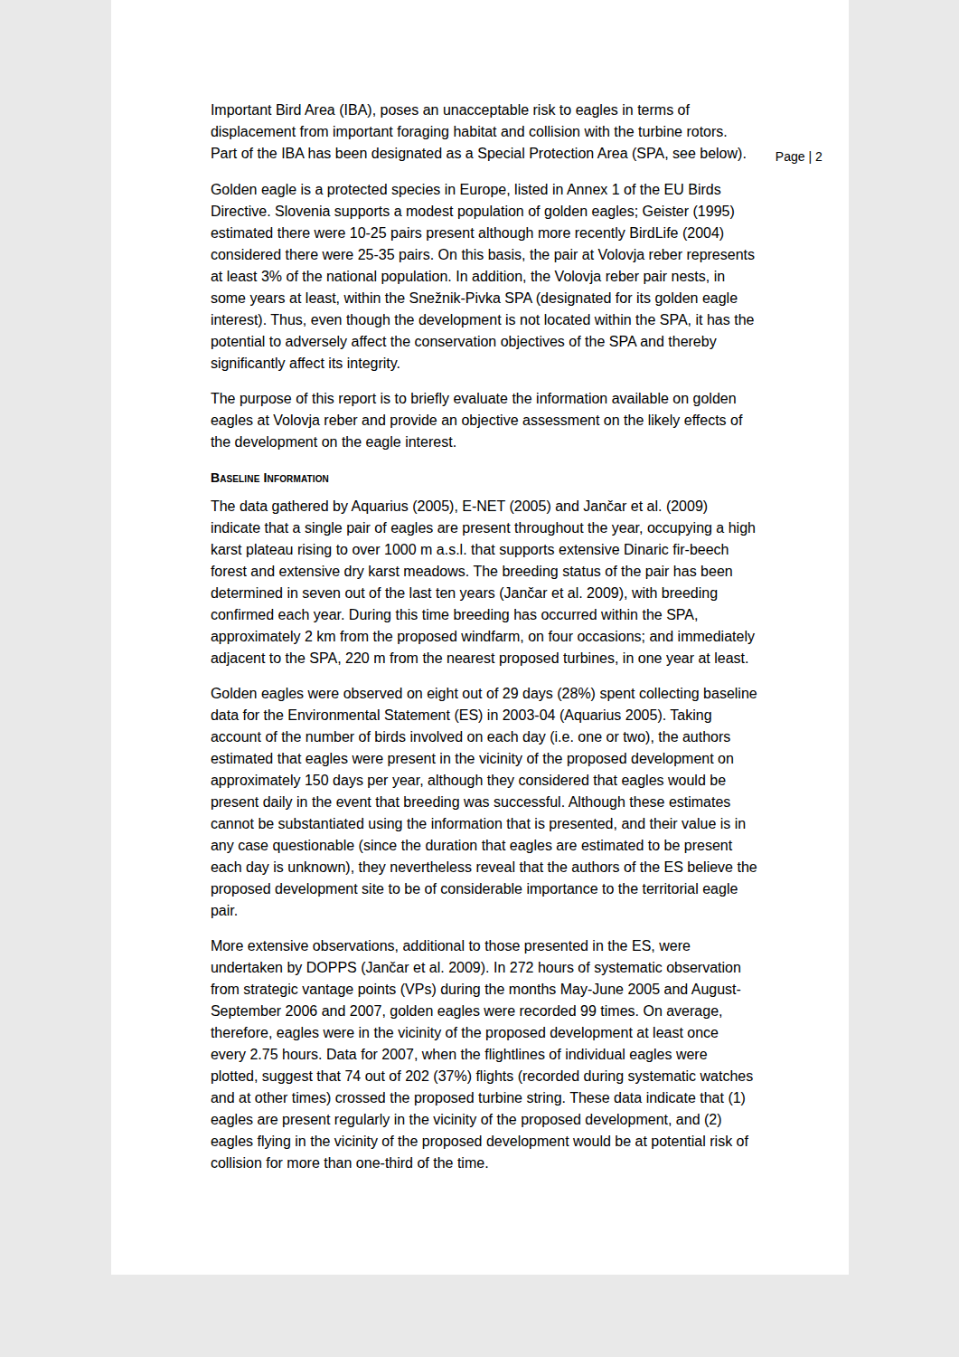Page | 2
Important Bird Area (IBA), poses an unacceptable risk to eagles in terms of displacement from important foraging habitat and collision with the turbine rotors. Part of the IBA has been designated as a Special Protection Area (SPA, see below).
Golden eagle is a protected species in Europe, listed in Annex 1 of the EU Birds Directive. Slovenia supports a modest population of golden eagles; Geister (1995) estimated there were 10-25 pairs present although more recently BirdLife (2004) considered there were 25-35 pairs. On this basis, the pair at Volovja reber represents at least 3% of the national population. In addition, the Volovja reber pair nests, in some years at least, within the Snežnik-Pivka SPA (designated for its golden eagle interest). Thus, even though the development is not located within the SPA, it has the potential to adversely affect the conservation objectives of the SPA and thereby significantly affect its integrity.
The purpose of this report is to briefly evaluate the information available on golden eagles at Volovja reber and provide an objective assessment on the likely effects of the development on the eagle interest.
Baseline Information
The data gathered by Aquarius (2005), E-NET (2005) and Jančar et al. (2009) indicate that a single pair of eagles are present throughout the year, occupying a high karst plateau rising to over 1000 m a.s.l. that supports extensive Dinaric fir-beech forest and extensive dry karst meadows. The breeding status of the pair has been determined in seven out of the last ten years (Jančar et al. 2009), with breeding confirmed each year. During this time breeding has occurred within the SPA, approximately 2 km from the proposed windfarm, on four occasions; and immediately adjacent to the SPA, 220 m from the nearest proposed turbines, in one year at least.
Golden eagles were observed on eight out of 29 days (28%) spent collecting baseline data for the Environmental Statement (ES) in 2003-04 (Aquarius 2005). Taking account of the number of birds involved on each day (i.e. one or two), the authors estimated that eagles were present in the vicinity of the proposed development on approximately 150 days per year, although they considered that eagles would be present daily in the event that breeding was successful. Although these estimates cannot be substantiated using the information that is presented, and their value is in any case questionable (since the duration that eagles are estimated to be present each day is unknown), they nevertheless reveal that the authors of the ES believe the proposed development site to be of considerable importance to the territorial eagle pair.
More extensive observations, additional to those presented in the ES, were undertaken by DOPPS (Jančar et al. 2009). In 272 hours of systematic observation from strategic vantage points (VPs) during the months May-June 2005 and August-September 2006 and 2007, golden eagles were recorded 99 times. On average, therefore, eagles were in the vicinity of the proposed development at least once every 2.75 hours. Data for 2007, when the flightlines of individual eagles were plotted, suggest that 74 out of 202 (37%) flights (recorded during systematic watches and at other times) crossed the proposed turbine string. These data indicate that (1) eagles are present regularly in the vicinity of the proposed development, and (2) eagles flying in the vicinity of the proposed development would be at potential risk of collision for more than one-third of the time.